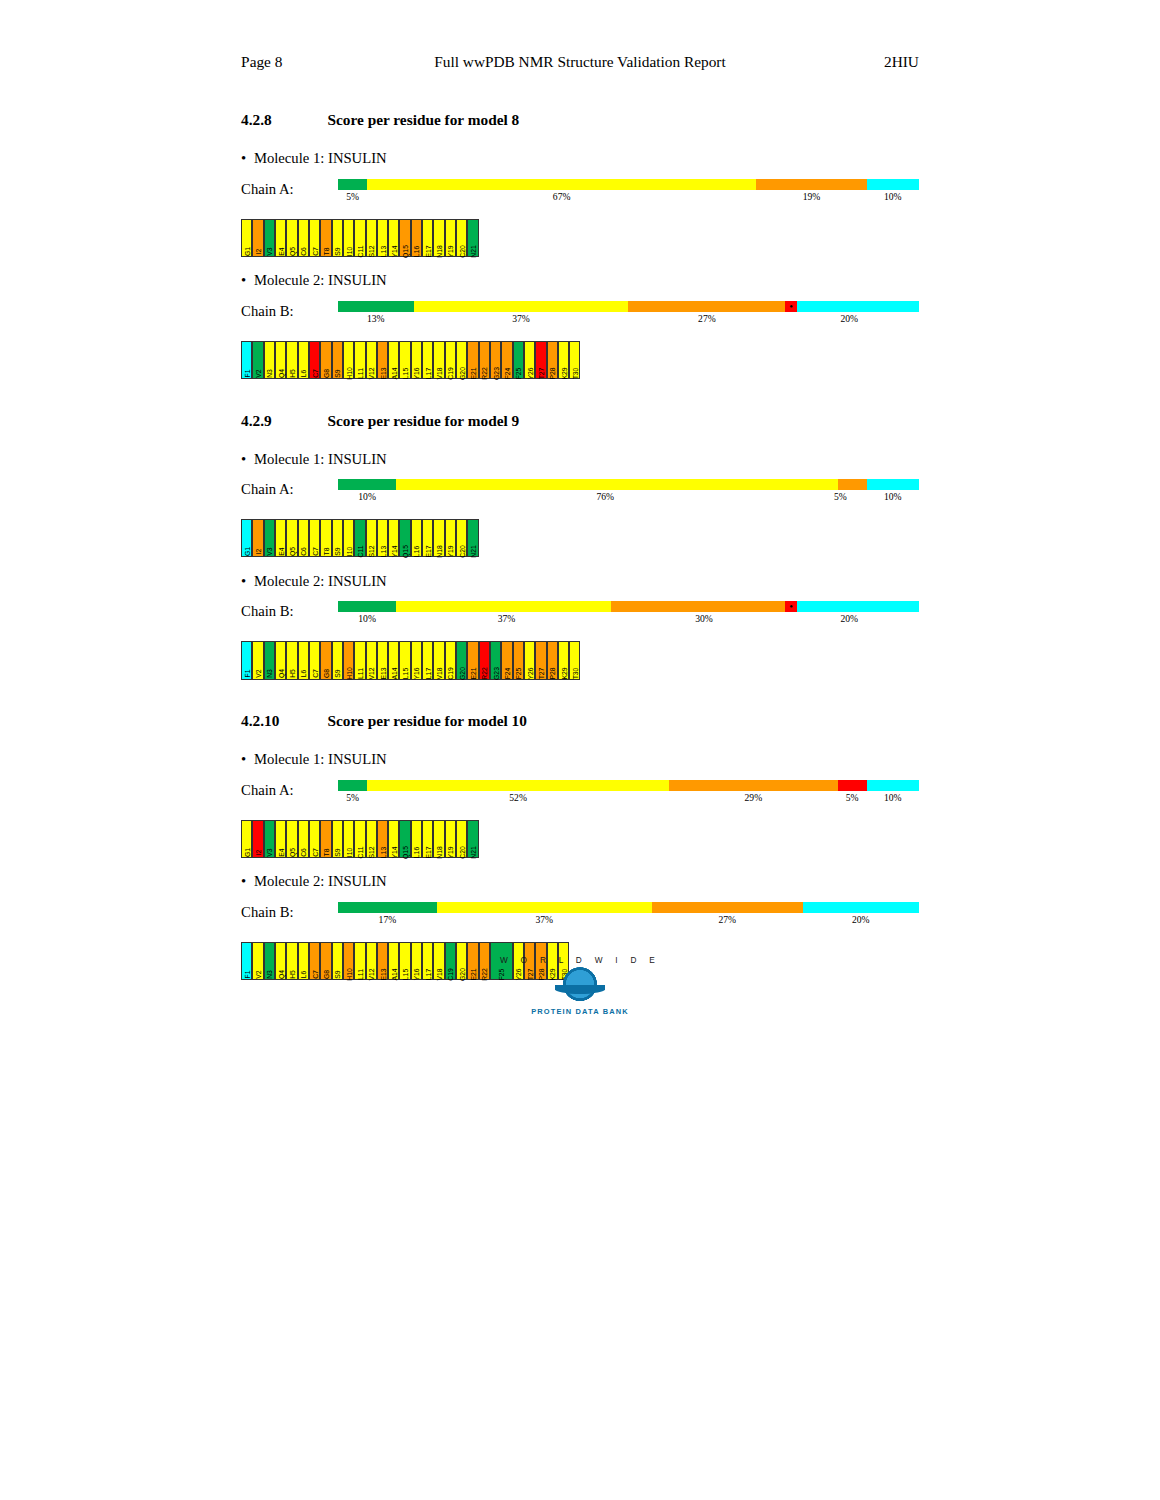Page 8
Full wwPDB NMR Structure Validation Report
2HIU
4.2.8 Score per residue for model 8
Molecule 1: INSULIN
Chain A:
5% 67% 19% 10%
G1
I2
V3
E4
Q5
C6
C7
T8
S9
I10
C11
S12
L13
Y14
Q15
L16
E17
N18
Y19
C20
N21
Molecule 2: INSULIN
Chain B:
13% 37% 27% • 20%
F1
V2
N3
Q4
H5
L6
C7
G8
S9
H10
L11
V12
E13
A14
L15
Y16
L17
V18
C19
G20
E21
R22
G23
F24
F25
Y26
T27
P28
K29
T30
4.2.9 Score per residue for model 9
Molecule 1: INSULIN
Chain A:
10% 76% 5% 10%
G1
I2
V3
E4
Q5
C6
C7
T8
S9
I10
C11
S12
L13
Y14
Q15
L16
E17
N18
Y19
C20
N21
Molecule 2: INSULIN
Chain B:
10% 37% 30% • 20%
F1
V2
N3
Q4
H5
L6
C7
G8
S9
H10
L11
V12
E13
A14
L15
Y16
L17
V18
C19
G20
E21
R22
G23
F24
F25
Y26
T27
P28
K29
T30
4.2.10 Score per residue for model 10
Molecule 1: INSULIN
Chain A:
5% 52% 29% 5% 10%
G1
I2
V3
E4
Q5
C6
C7
T8
S9
I10
C11
S12
L13
Y14
Q15
L16
E17
N18
Y19
C20
N21
Molecule 2: INSULIN
Chain B:
17% 37% 27% 20%
F1
V2
N3
Q4
H5
L6
C7
G8
S9
H10
L11
V12
E13
A14
L15
Y16
L17
V18
C19
G20
E21
R22
F25
Y26
T27
P28
K29
T30
W O R L D W I D E
PROTEIN DATA BANK